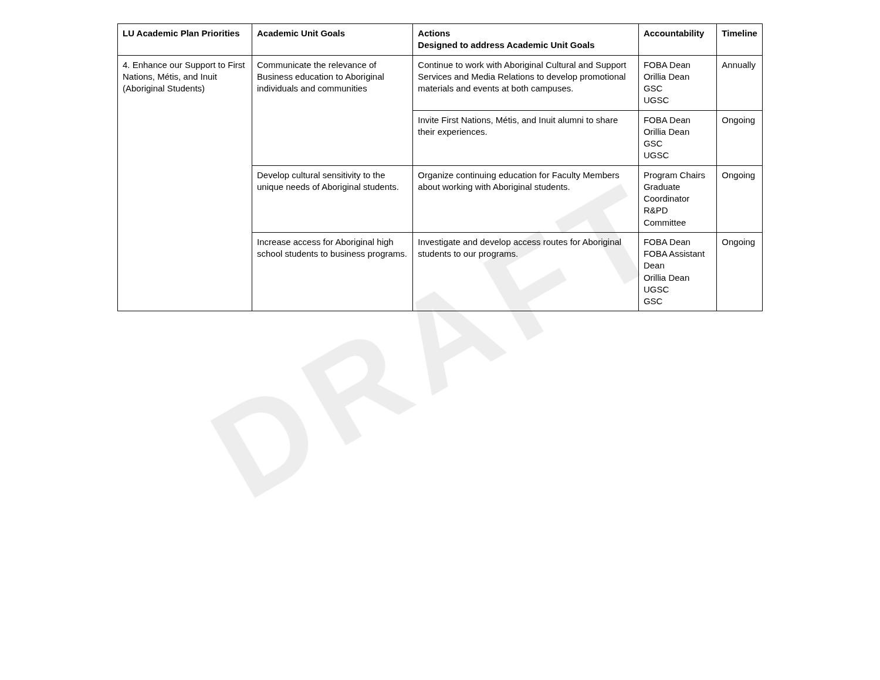DRAFT
| LU Academic Plan Priorities | Academic Unit Goals | Actions Designed to address Academic Unit Goals | Accountability | Timeline |
| --- | --- | --- | --- | --- |
| 4. Enhance our Support to First Nations, Métis, and Inuit (Aboriginal Students) | Communicate the relevance of Business education to Aboriginal individuals and communities | Continue to work with Aboriginal Cultural and Support Services and Media Relations to develop promotional materials and events at both campuses. | FOBA Dean Orillia Dean GSC UGSC | Annually |
| Invite First Nations, Métis, and Inuit alumni to share their experiences. | FOBA Dean Orillia Dean GSC UGSC | Ongoing |
| Develop cultural sensitivity to the unique needs of Aboriginal students. | Organize continuing education for Faculty Members about working with Aboriginal students. | Program Chairs Graduate Coordinator R&PD Committee | Ongoing |
| Increase access for Aboriginal high school students to business programs. | Investigate and develop access routes for Aboriginal students to our programs. | FOBA Dean FOBA Assistant Dean Orillia Dean UGSC GSC | Ongoing |